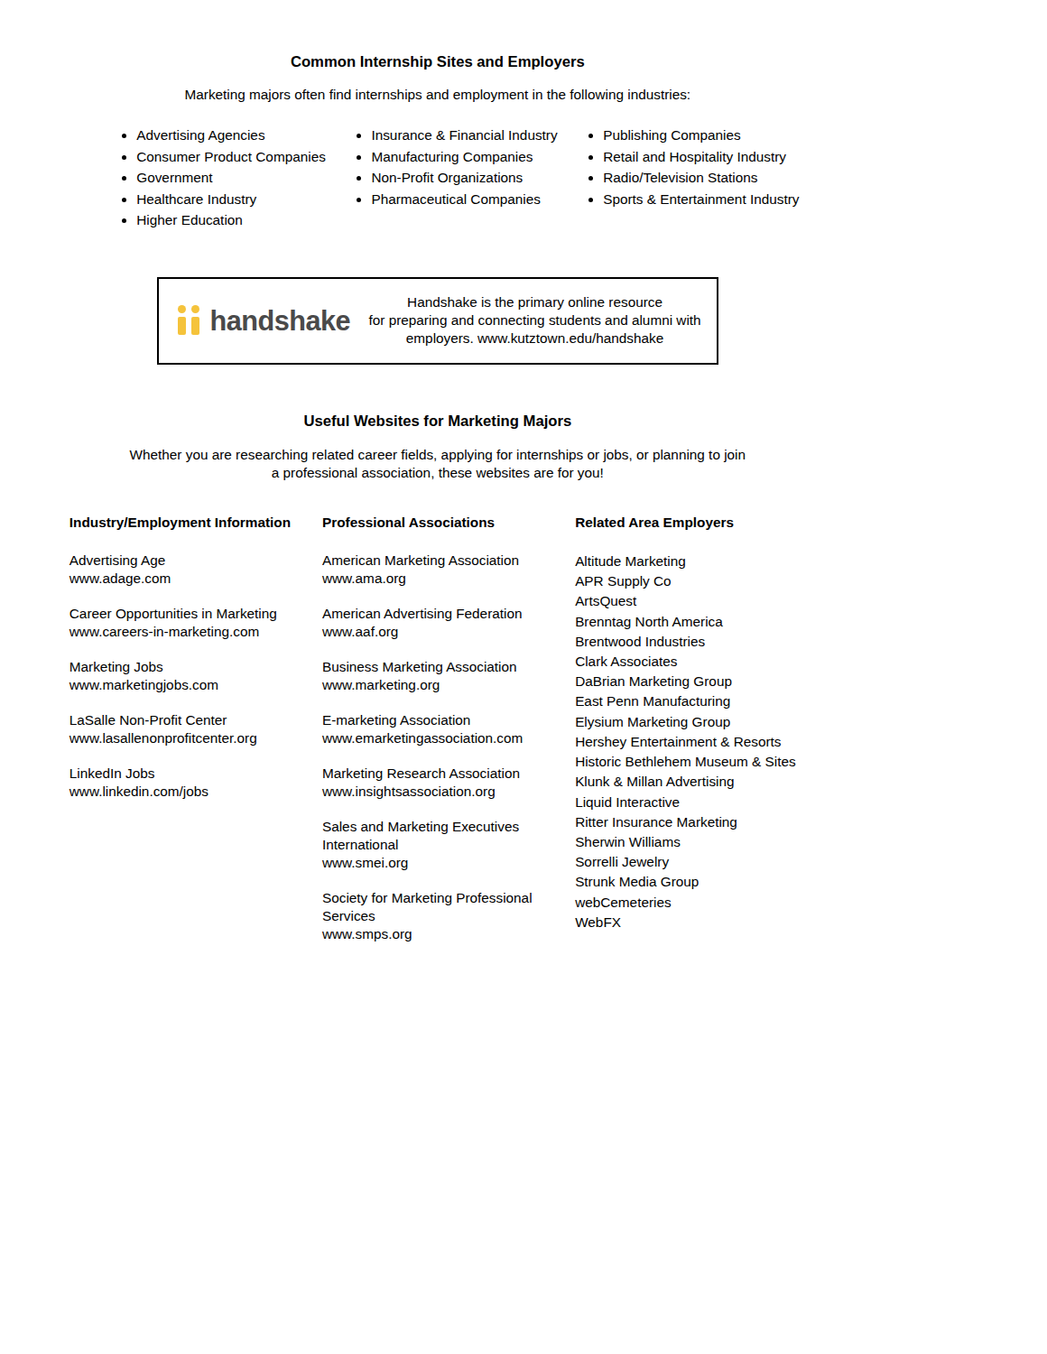Common Internship Sites and Employers
Marketing majors often find internships and employment in the following industries:
Advertising Agencies
Consumer Product Companies
Government
Healthcare Industry
Higher Education
Insurance & Financial Industry
Manufacturing Companies
Non-Profit Organizations
Pharmaceutical Companies
Publishing Companies
Retail and Hospitality Industry
Radio/Television Stations
Sports & Entertainment Industry
handshake
Handshake is the primary online resource
for preparing and connecting students and alumni with
employers. www.kutztown.edu/handshake
Useful Websites for Marketing Majors
Whether you are researching related career fields, applying for internships or jobs, or planning to join
a professional association, these websites are for you!
Industry/Employment Information
Advertising Age www.adage.com
Career Opportunities in Marketing www.careers-in-marketing.com
Marketing Jobs www.marketingjobs.com
LaSalle Non-Profit Center www.lasallenonprofitcenter.org
LinkedIn Jobs www.linkedin.com/jobs
Professional Associations
American Marketing Association www.ama.org
American Advertising Federation www.aaf.org
Business Marketing Association www.marketing.org
E-marketing Association www.emarketingassociation.com
Marketing Research Association www.insightsassociation.org
Sales and Marketing Executives
International www.smei.org
Society for Marketing Professional
Services www.smps.org
Related Area Employers
Altitude Marketing
APR Supply Co
ArtsQuest
Brenntag North America
Brentwood Industries
Clark Associates
DaBrian Marketing Group
East Penn Manufacturing
Elysium Marketing Group
Hershey Entertainment & Resorts
Historic Bethlehem Museum & Sites
Klunk & Millan Advertising
Liquid Interactive
Ritter Insurance Marketing
Sherwin Williams
Sorrelli Jewelry
Strunk Media Group
webCemeteries
WebFX